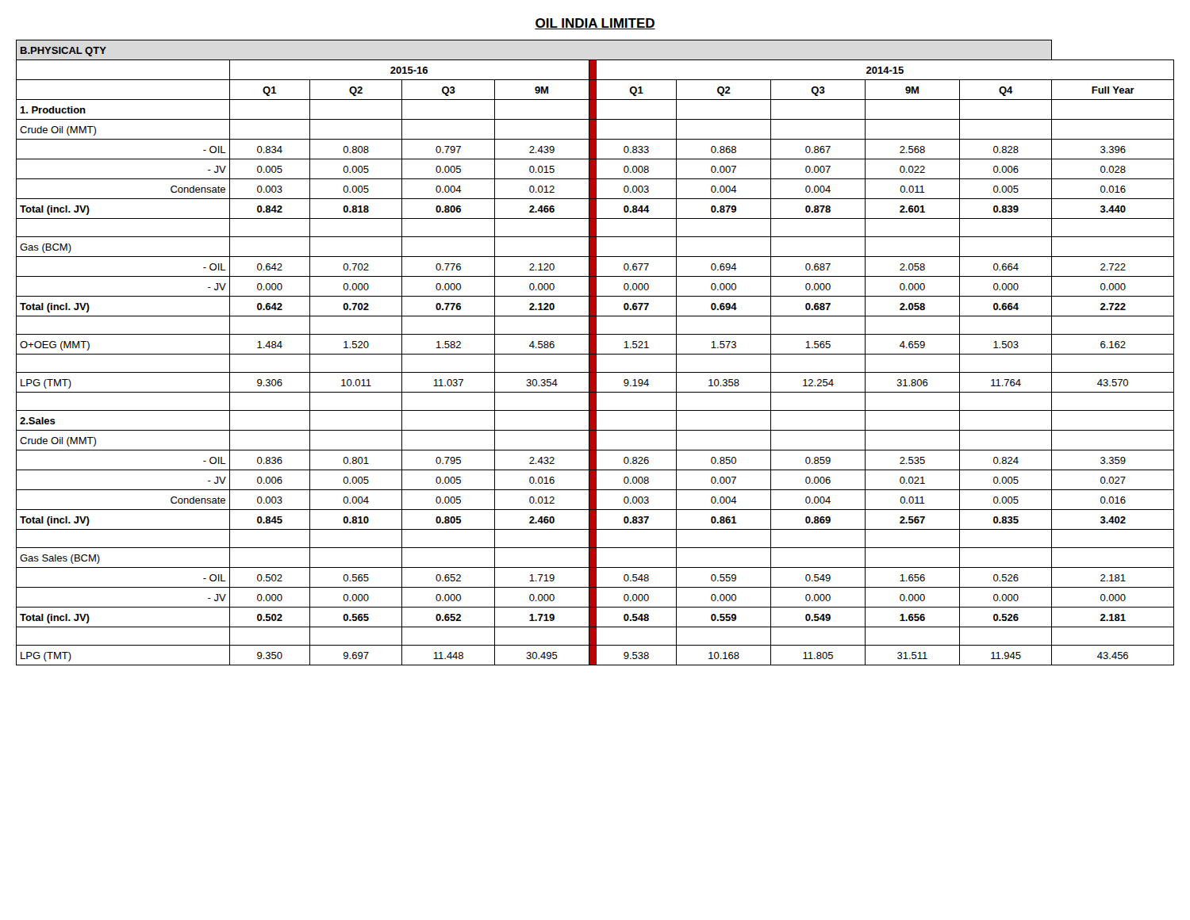OIL INDIA LIMITED
| B.PHYSICAL QTY |
| | 2015-16 | | 2014-15 |
| | Q1 | Q2 | Q3 | 9M | | Q1 | Q2 | Q3 | 9M | Q4 | Full Year |
| 1. Production | | | | | | | | | | | |
| Crude Oil (MMT) | | | | | | | | | | | |
| - OIL | 0.834 | 0.808 | 0.797 | 2.439 | | 0.833 | 0.868 | 0.867 | 2.568 | 0.828 | 3.396 |
| - JV | 0.005 | 0.005 | 0.005 | 0.015 | | 0.008 | 0.007 | 0.007 | 0.022 | 0.006 | 0.028 |
| Condensate | 0.003 | 0.005 | 0.004 | 0.012 | | 0.003 | 0.004 | 0.004 | 0.011 | 0.005 | 0.016 |
| Total (incl. JV) | 0.842 | 0.818 | 0.806 | 2.466 | | 0.844 | 0.879 | 0.878 | 2.601 | 0.839 | 3.440 |
| Gas (BCM) | | | | | | | | | | | |
| - OIL | 0.642 | 0.702 | 0.776 | 2.120 | | 0.677 | 0.694 | 0.687 | 2.058 | 0.664 | 2.722 |
| - JV | 0.000 | 0.000 | 0.000 | 0.000 | | 0.000 | 0.000 | 0.000 | 0.000 | 0.000 | 0.000 |
| Total (incl. JV) | 0.642 | 0.702 | 0.776 | 2.120 | | 0.677 | 0.694 | 0.687 | 2.058 | 0.664 | 2.722 |
| O+OEG (MMT) | 1.484 | 1.520 | 1.582 | 4.586 | | 1.521 | 1.573 | 1.565 | 4.659 | 1.503 | 6.162 |
| LPG (TMT) | 9.306 | 10.011 | 11.037 | 30.354 | | 9.194 | 10.358 | 12.254 | 31.806 | 11.764 | 43.570 |
| 2.Sales | | | | | | | | | | | |
| Crude Oil (MMT) | | | | | | | | | | | |
| - OIL | 0.836 | 0.801 | 0.795 | 2.432 | | 0.826 | 0.850 | 0.859 | 2.535 | 0.824 | 3.359 |
| - JV | 0.006 | 0.005 | 0.005 | 0.016 | | 0.008 | 0.007 | 0.006 | 0.021 | 0.005 | 0.027 |
| Condensate | 0.003 | 0.004 | 0.005 | 0.012 | | 0.003 | 0.004 | 0.004 | 0.011 | 0.005 | 0.016 |
| Total (incl. JV) | 0.845 | 0.810 | 0.805 | 2.460 | | 0.837 | 0.861 | 0.869 | 2.567 | 0.835 | 3.402 |
| Gas Sales (BCM) | | | | | | | | | | | |
| - OIL | 0.502 | 0.565 | 0.652 | 1.719 | | 0.548 | 0.559 | 0.549 | 1.656 | 0.526 | 2.181 |
| - JV | 0.000 | 0.000 | 0.000 | 0.000 | | 0.000 | 0.000 | 0.000 | 0.000 | 0.000 | 0.000 |
| Total (incl. JV) | 0.502 | 0.565 | 0.652 | 1.719 | | 0.548 | 0.559 | 0.549 | 1.656 | 0.526 | 2.181 |
| LPG (TMT) | 9.350 | 9.697 | 11.448 | 30.495 | | 9.538 | 10.168 | 11.805 | 31.511 | 11.945 | 43.456 |